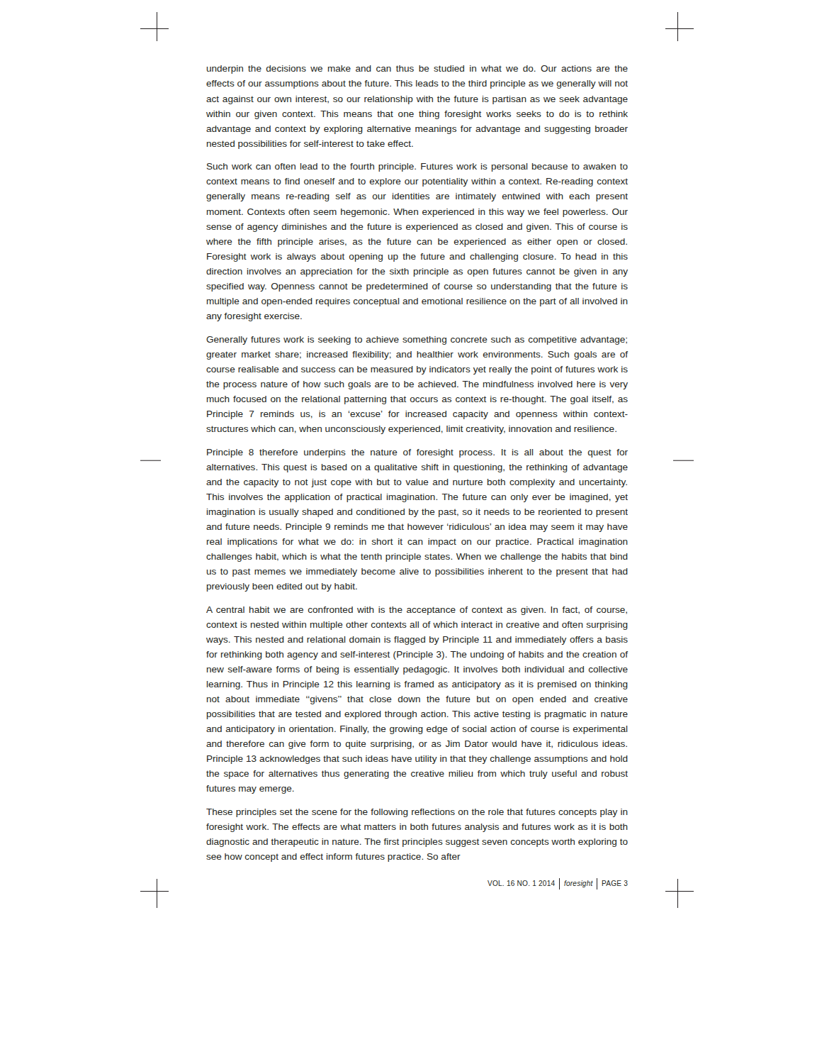underpin the decisions we make and can thus be studied in what we do. Our actions are the effects of our assumptions about the future. This leads to the third principle as we generally will not act against our own interest, so our relationship with the future is partisan as we seek advantage within our given context. This means that one thing foresight works seeks to do is to rethink advantage and context by exploring alternative meanings for advantage and suggesting broader nested possibilities for self-interest to take effect.
Such work can often lead to the fourth principle. Futures work is personal because to awaken to context means to find oneself and to explore our potentiality within a context. Re-reading context generally means re-reading self as our identities are intimately entwined with each present moment. Contexts often seem hegemonic. When experienced in this way we feel powerless. Our sense of agency diminishes and the future is experienced as closed and given. This of course is where the fifth principle arises, as the future can be experienced as either open or closed. Foresight work is always about opening up the future and challenging closure. To head in this direction involves an appreciation for the sixth principle as open futures cannot be given in any specified way. Openness cannot be predetermined of course so understanding that the future is multiple and open-ended requires conceptual and emotional resilience on the part of all involved in any foresight exercise.
Generally futures work is seeking to achieve something concrete such as competitive advantage; greater market share; increased flexibility; and healthier work environments. Such goals are of course realisable and success can be measured by indicators yet really the point of futures work is the process nature of how such goals are to be achieved. The mindfulness involved here is very much focused on the relational patterning that occurs as context is re-thought. The goal itself, as Principle 7 reminds us, is an ‘excuse’ for increased capacity and openness within context-structures which can, when unconsciously experienced, limit creativity, innovation and resilience.
Principle 8 therefore underpins the nature of foresight process. It is all about the quest for alternatives. This quest is based on a qualitative shift in questioning, the rethinking of advantage and the capacity to not just cope with but to value and nurture both complexity and uncertainty. This involves the application of practical imagination. The future can only ever be imagined, yet imagination is usually shaped and conditioned by the past, so it needs to be reoriented to present and future needs. Principle 9 reminds me that however ‘ridiculous’ an idea may seem it may have real implications for what we do: in short it can impact on our practice. Practical imagination challenges habit, which is what the tenth principle states. When we challenge the habits that bind us to past memes we immediately become alive to possibilities inherent to the present that had previously been edited out by habit.
A central habit we are confronted with is the acceptance of context as given. In fact, of course, context is nested within multiple other contexts all of which interact in creative and often surprising ways. This nested and relational domain is flagged by Principle 11 and immediately offers a basis for rethinking both agency and self-interest (Principle 3). The undoing of habits and the creation of new self-aware forms of being is essentially pedagogic. It involves both individual and collective learning. Thus in Principle 12 this learning is framed as anticipatory as it is premised on thinking not about immediate ‘‘givens’’ that close down the future but on open ended and creative possibilities that are tested and explored through action. This active testing is pragmatic in nature and anticipatory in orientation. Finally, the growing edge of social action of course is experimental and therefore can give form to quite surprising, or as Jim Dator would have it, ridiculous ideas. Principle 13 acknowledges that such ideas have utility in that they challenge assumptions and hold the space for alternatives thus generating the creative milieu from which truly useful and robust futures may emerge.
These principles set the scene for the following reflections on the role that futures concepts play in foresight work. The effects are what matters in both futures analysis and futures work as it is both diagnostic and therapeutic in nature. The first principles suggest seven concepts worth exploring to see how concept and effect inform futures practice. So after
VOL. 16 NO. 1 2014 foresight PAGE 3